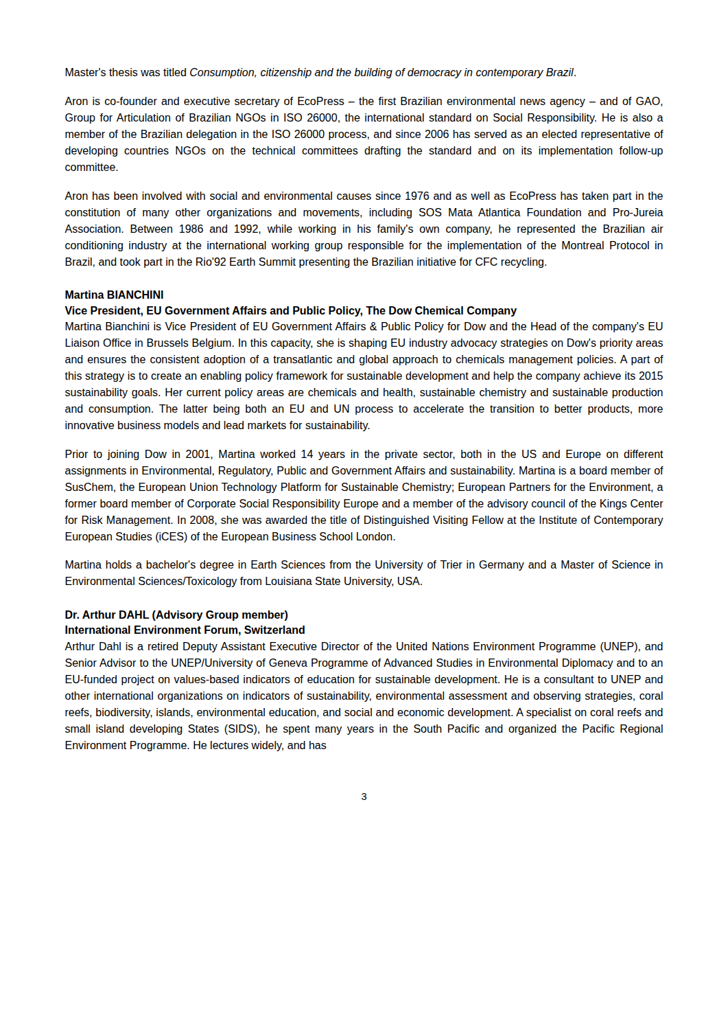Master's thesis was titled Consumption, citizenship and the building of democracy in contemporary Brazil.
Aron is co-founder and executive secretary of EcoPress – the first Brazilian environmental news agency – and of GAO, Group for Articulation of Brazilian NGOs in ISO 26000, the international standard on Social Responsibility. He is also a member of the Brazilian delegation in the ISO 26000 process, and since 2006 has served as an elected representative of developing countries NGOs on the technical committees drafting the standard and on its implementation follow-up committee.
Aron has been involved with social and environmental causes since 1976 and as well as EcoPress has taken part in the constitution of many other organizations and movements, including SOS Mata Atlantica Foundation and Pro-Jureia Association. Between 1986 and 1992, while working in his family's own company, he represented the Brazilian air conditioning industry at the international working group responsible for the implementation of the Montreal Protocol in Brazil, and took part in the Rio'92 Earth Summit presenting the Brazilian initiative for CFC recycling.
Martina BIANCHINIVice President, EU Government Affairs and Public Policy, The Dow Chemical Company
Martina Bianchini is Vice President of EU Government Affairs & Public Policy for Dow and the Head of the company's EU Liaison Office in Brussels Belgium. In this capacity, she is shaping EU industry advocacy strategies on Dow's priority areas and ensures the consistent adoption of a transatlantic and global approach to chemicals management policies. A part of this strategy is to create an enabling policy framework for sustainable development and help the company achieve its 2015 sustainability goals. Her current policy areas are chemicals and health, sustainable chemistry and sustainable production and consumption. The latter being both an EU and UN process to accelerate the transition to better products, more innovative business models and lead markets for sustainability.
Prior to joining Dow in 2001, Martina worked 14 years in the private sector, both in the US and Europe on different assignments in Environmental, Regulatory, Public and Government Affairs and sustainability. Martina is a board member of SusChem, the European Union Technology Platform for Sustainable Chemistry; European Partners for the Environment, a former board member of Corporate Social Responsibility Europe and a member of the advisory council of the Kings Center for Risk Management. In 2008, she was awarded the title of Distinguished Visiting Fellow at the Institute of Contemporary European Studies (iCES) of the European Business School London.
Martina holds a bachelor's degree in Earth Sciences from the University of Trier in Germany and a Master of Science in Environmental Sciences/Toxicology from Louisiana State University, USA.
Dr. Arthur DAHL (Advisory Group member)International Environment Forum, Switzerland
Arthur Dahl is a retired Deputy Assistant Executive Director of the United Nations Environment Programme (UNEP), and Senior Advisor to the UNEP/University of Geneva Programme of Advanced Studies in Environmental Diplomacy and to an EU-funded project on values-based indicators of education for sustainable development. He is a consultant to UNEP and other international organizations on indicators of sustainability, environmental assessment and observing strategies, coral reefs, biodiversity, islands, environmental education, and social and economic development. A specialist on coral reefs and small island developing States (SIDS), he spent many years in the South Pacific and organized the Pacific Regional Environment Programme. He lectures widely, and has
3